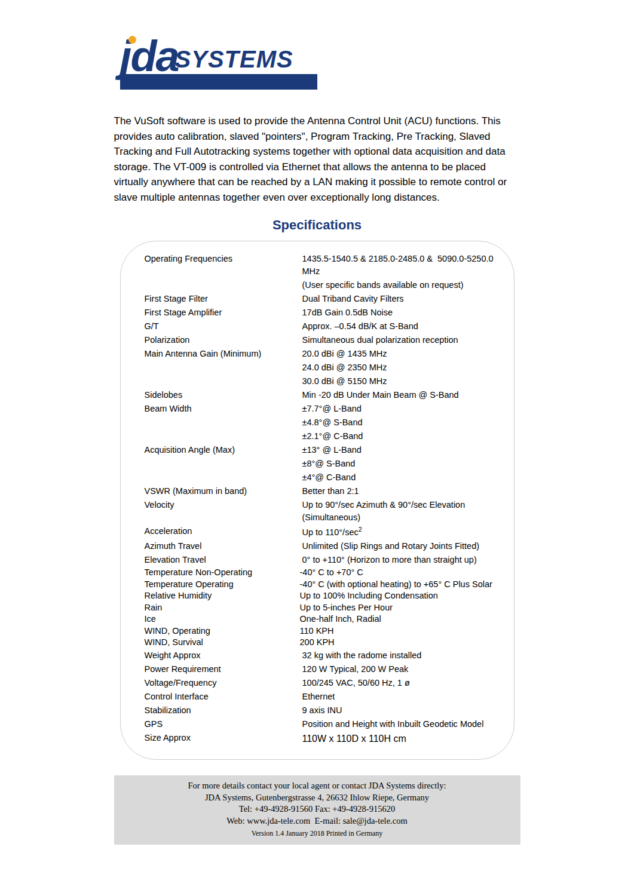jda SYSTEMS
The VuSoft software is used to provide the Antenna Control Unit (ACU) functions. This provides auto calibration, slaved "pointers", Program Tracking, Pre Tracking, Slaved Tracking and Full Autotracking systems together with optional data acquisition and data storage. The VT-009 is controlled via Ethernet that allows the antenna to be placed virtually anywhere that can be reached by a LAN making it possible to remote control or slave multiple antennas together even over exceptionally long distances.
Specifications
| Operating Frequencies | 1435.5-1540.5 & 2185.0-2485.0 & 5090.0-5250.0 MHz |
| | (User specific bands available on request) |
| First Stage Filter | Dual Triband Cavity Filters |
| First Stage Amplifier | 17dB Gain 0.5dB Noise |
| G/T | Approx. –0.54 dB/K at S-Band |
| Polarization | Simultaneous dual polarization reception |
| Main Antenna Gain (Minimum) | 20.0 dBi @ 1435 MHz |
| | 24.0 dBi @ 2350 MHz |
| | 30.0 dBi @ 5150 MHz |
| Sidelobes | Min -20 dB Under Main Beam @ S-Band |
| Beam Width | ±7.7°@ L-Band |
| | ±4.8°@ S-Band |
| | ±2.1°@ C-Band |
| Acquisition Angle (Max) | ±13° @ L-Band |
| | ±8°@ S-Band |
| | ±4°@ C-Band |
| VSWR (Maximum in band) | Better than 2:1 |
| Velocity | Up to 90°/sec Azimuth & 90°/sec Elevation (Simultaneous) |
| Acceleration | Up to 110°/sec 2 |
| Azimuth Travel | Unlimited (Slip Rings and Rotary Joints Fitted) |
| Elevation Travel | 0° to +110° (Horizon to more than straight up) |
| Temperature Non-Operating | -40° C to +70° C |
| Temperature Operating | -40° C (with optional heating) to +65° C Plus Solar |
| Relative Humidity | Up to 100% Including Condensation |
| Rain | Up to 5-inches Per Hour |
| Ice | One-half Inch, Radial |
| WIND, Operating | 110 KPH |
| WIND, Survival | 200 KPH |
| Weight Approx | 32 kg with the radome installed |
| Power Requirement | 120 W Typical, 200 W Peak |
| Voltage/Frequency | 100/245 VAC, 50/60 Hz, 1 ø |
| Control Interface | Ethernet |
| Stabilization | 9 axis INU |
| GPS | Position and Height with Inbuilt Geodetic Model |
| Size Approx | 110W x 110D x 110H cm |
For more details contact your local agent or contact JDA Systems directly:
JDA Systems, Gutenbergstrasse 4, 26632 Ihlow Riepe, Germany
Tel: +49-4928-91560 Fax: +49-4928-915620
Web: www.jda-tele.com E-mail: sale@jda-tele.com
Version 1.4 January 2018 Printed in Germany